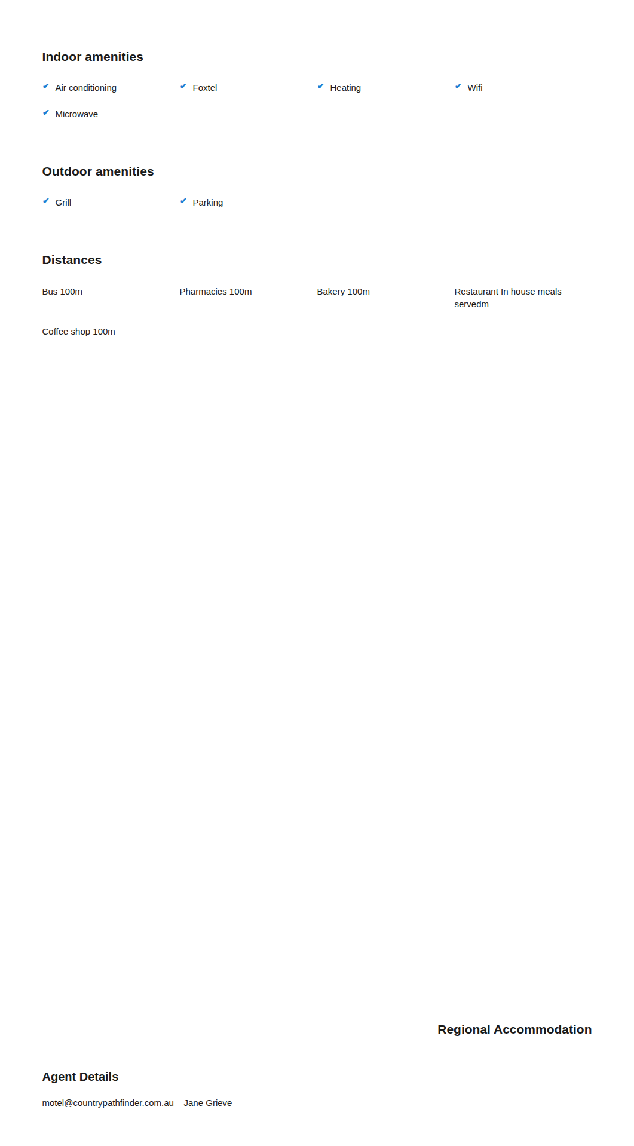Indoor amenities
✔Air conditioning
✔Foxtel
✔Heating
✔Wifi
✔Microwave
Outdoor amenities
✔Grill
✔Parking
Distances
Bus 100m
Pharmacies 100m
Bakery 100m
Restaurant In house meals servedm
Coffee shop 100m
Regional Accommodation
Agent Details
motel@countrypathfinder.com.au – Jane Grieve